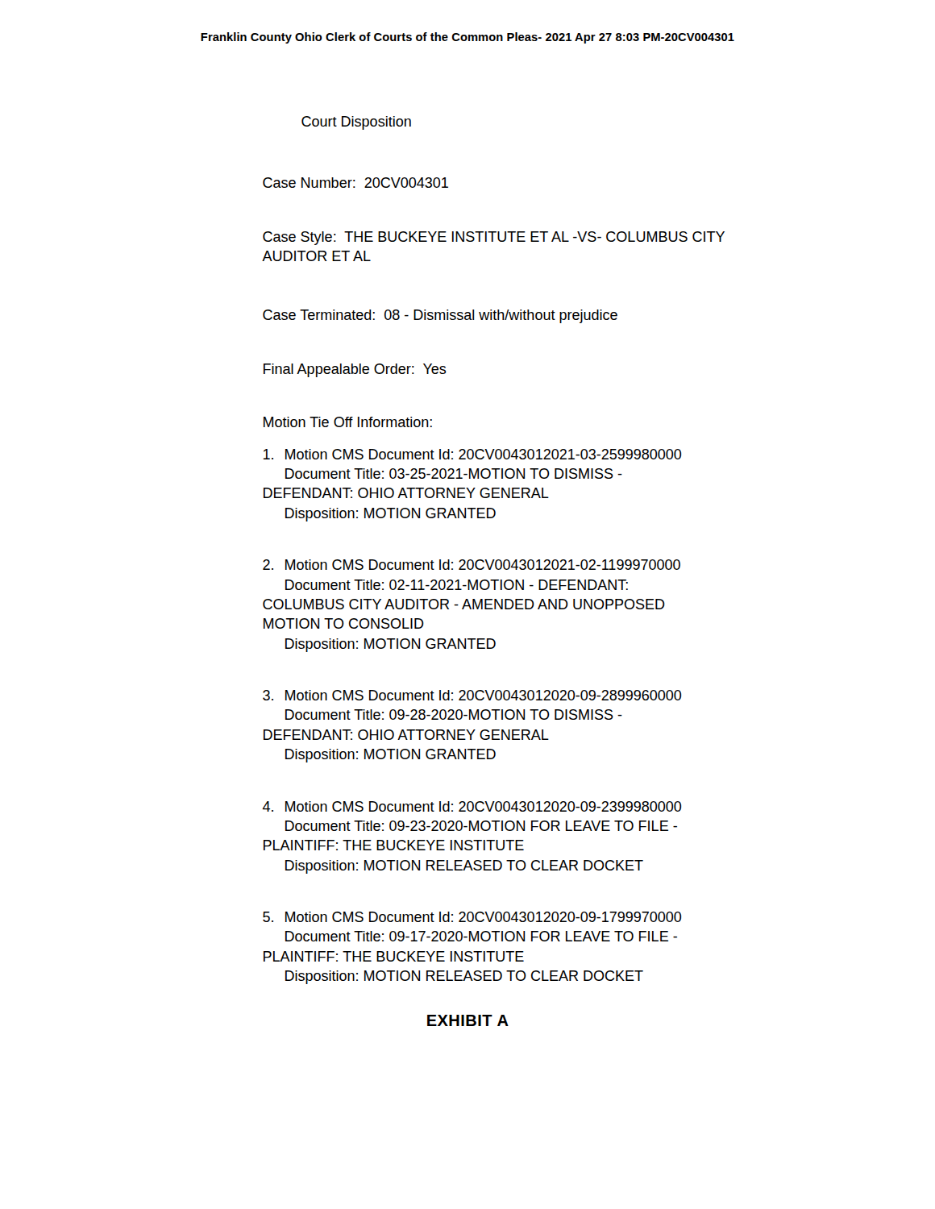Franklin County Ohio Clerk of Courts of the Common Pleas- 2021 Apr 27 8:03 PM-20CV004301
Court Disposition
Case Number: 20CV004301
Case Style: THE BUCKEYE INSTITUTE ET AL -VS- COLUMBUS CITY AUDITOR ET AL
Case Terminated: 08 - Dismissal with/without prejudice
Final Appealable Order: Yes
Motion Tie Off Information:
1. Motion CMS Document Id: 20CV0043012021-03-2599980000 Document Title: 03-25-2021-MOTION TO DISMISS - DEFENDANT: OHIO ATTORNEY GENERAL Disposition: MOTION GRANTED
2. Motion CMS Document Id: 20CV0043012021-02-1199970000 Document Title: 02-11-2021-MOTION - DEFENDANT: COLUMBUS CITY AUDITOR - AMENDED AND UNOPPOSED MOTION TO CONSOLID Disposition: MOTION GRANTED
3. Motion CMS Document Id: 20CV0043012020-09-2899960000 Document Title: 09-28-2020-MOTION TO DISMISS - DEFENDANT: OHIO ATTORNEY GENERAL Disposition: MOTION GRANTED
4. Motion CMS Document Id: 20CV0043012020-09-2399980000 Document Title: 09-23-2020-MOTION FOR LEAVE TO FILE - PLAINTIFF: THE BUCKEYE INSTITUTE Disposition: MOTION RELEASED TO CLEAR DOCKET
5. Motion CMS Document Id: 20CV0043012020-09-1799970000 Document Title: 09-17-2020-MOTION FOR LEAVE TO FILE - PLAINTIFF: THE BUCKEYE INSTITUTE Disposition: MOTION RELEASED TO CLEAR DOCKET
EXHIBIT A